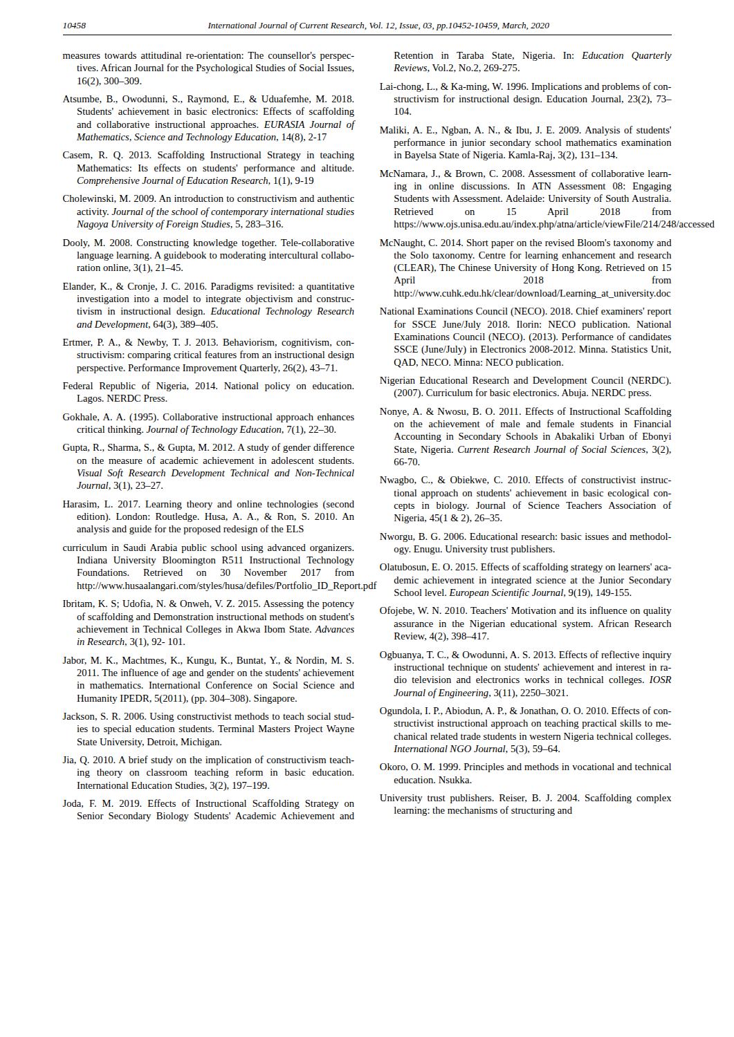10458 International Journal of Current Research, Vol. 12, Issue, 03, pp.10452-10459, March, 2020
measures towards attitudinal re-orientation: The counsellor's perspectives. African Journal for the Psychological Studies of Social Issues, 16(2), 300–309.
Atsumbe, B., Owodunni, S., Raymond, E., & Uduafemhe, M. 2018. Students' achievement in basic electronics: Effects of scaffolding and collaborative instructional approaches. EURASIA Journal of Mathematics, Science and Technology Education, 14(8), 2-17
Casem, R. Q. 2013. Scaffolding Instructional Strategy in teaching Mathematics: Its effects on students' performance and altitude. Comprehensive Journal of Education Research, 1(1), 9-19
Cholewinski, M. 2009. An introduction to constructivism and authentic activity. Journal of the school of contemporary international studies Nagoya University of Foreign Studies, 5, 283–316.
Dooly, M. 2008. Constructing knowledge together. Tele-collaborative language learning. A guidebook to moderating intercultural collaboration online, 3(1), 21–45.
Elander, K., & Cronje, J. C. 2016. Paradigms revisited: a quantitative investigation into a model to integrate objectivism and constructivism in instructional design. Educational Technology Research and Development, 64(3), 389–405.
Ertmer, P. A., & Newby, T. J. 2013. Behaviorism, cognitivism, constructivism: comparing critical features from an instructional design perspective. Performance Improvement Quarterly, 26(2), 43–71.
Federal Republic of Nigeria, 2014. National policy on education. Lagos. NERDC Press.
Gokhale, A. A. (1995). Collaborative instructional approach enhances critical thinking. Journal of Technology Education, 7(1), 22–30.
Gupta, R., Sharma, S., & Gupta, M. 2012. A study of gender difference on the measure of academic achievement in adolescent students. Visual Soft Research Development Technical and Non-Technical Journal, 3(1), 23–27.
Harasim, L. 2017. Learning theory and online technologies (second edition). London: Routledge. Husa, A. A., & Ron, S. 2010. An analysis and guide for the proposed redesign of the ELS
curriculum in Saudi Arabia public school using advanced organizers. Indiana University Bloomington R511 Instructional Technology Foundations. Retrieved on 30 November 2017 from http://www.husaalangari.com/styles/husa/defiles/Portfolio_ID_Report.pdf
Ibritam, K. S; Udofia, N. & Onweh, V. Z. 2015. Assessing the potency of scaffolding and Demonstration instructional methods on student's achievement in Technical Colleges in Akwa Ibom State. Advances in Research, 3(1), 92- 101.
Jabor, M. K., Machtmes, K., Kungu, K., Buntat, Y., & Nordin, M. S. 2011. The influence of age and gender on the students' achievement in mathematics. International Conference on Social Science and Humanity IPEDR, 5(2011), (pp. 304–308). Singapore.
Jackson, S. R. 2006. Using constructivist methods to teach social studies to special education students. Terminal Masters Project Wayne State University, Detroit, Michigan.
Jia, Q. 2010. A brief study on the implication of constructivism teaching theory on classroom teaching reform in basic education. International Education Studies, 3(2), 197–199.
Joda, F. M. 2019. Effects of Instructional Scaffolding Strategy on Senior Secondary Biology Students' Academic Achievement and Retention in Taraba State, Nigeria. In: Education Quarterly Reviews, Vol.2, No.2, 269-275.
Lai-chong, L., & Ka-ming, W. 1996. Implications and problems of constructivism for instructional design. Education Journal, 23(2), 73–104.
Maliki, A. E., Ngban, A. N., & Ibu, J. E. 2009. Analysis of students' performance in junior secondary school mathematics examination in Bayelsa State of Nigeria. Kamla-Raj, 3(2), 131–134.
McNamara, J., & Brown, C. 2008. Assessment of collaborative learning in online discussions. In ATN Assessment 08: Engaging Students with Assessment. Adelaide: University of South Australia. Retrieved on 15 April 2018 from https://www.ojs.unisa.edu.au/index.php/atna/article/viewFile/214/248/accessed
McNaught, C. 2014. Short paper on the revised Bloom's taxonomy and the Solo taxonomy. Centre for learning enhancement and research (CLEAR), The Chinese University of Hong Kong. Retrieved on 15 April 2018 from http://www.cuhk.edu.hk/clear/download/Learning_at_university.doc
National Examinations Council (NECO). 2018. Chief examiners' report for SSCE June/July 2018. Ilorin: NECO publication. National Examinations Council (NECO). (2013). Performance of candidates SSCE (June/July) in Electronics 2008-2012. Minna. Statistics Unit, QAD, NECO. Minna: NECO publication.
Nigerian Educational Research and Development Council (NERDC). (2007). Curriculum for basic electronics. Abuja. NERDC press.
Nonye, A. & Nwosu, B. O. 2011. Effects of Instructional Scaffolding on the achievement of male and female students in Financial Accounting in Secondary Schools in Abakaliki Urban of Ebonyi State, Nigeria. Current Research Journal of Social Sciences, 3(2), 66-70.
Nwagbo, C., & Obiekwe, C. 2010. Effects of constructivist instructional approach on students' achievement in basic ecological concepts in biology. Journal of Science Teachers Association of Nigeria, 45(1 & 2), 26–35.
Nworgu, B. G. 2006. Educational research: basic issues and methodology. Enugu. University trust publishers.
Olatubosun, E. O. 2015. Effects of scaffolding strategy on learners' academic achievement in integrated science at the Junior Secondary School level. European Scientific Journal, 9(19), 149-155.
Ofojebe, W. N. 2010. Teachers' Motivation and its influence on quality assurance in the Nigerian educational system. African Research Review, 4(2), 398–417.
Ogbuanya, T. C., & Owodunni, A. S. 2013. Effects of reflective inquiry instructional technique on students' achievement and interest in radio television and electronics works in technical colleges. IOSR Journal of Engineering, 3(11), 2250–3021.
Ogundola, I. P., Abiodun, A. P., & Jonathan, O. O. 2010. Effects of constructivist instructional approach on teaching practical skills to mechanical related trade students in western Nigeria technical colleges. International NGO Journal, 5(3), 59–64.
Okoro, O. M. 1999. Principles and methods in vocational and technical education. Nsukka.
University trust publishers. Reiser, B. J. 2004. Scaffolding complex learning: the mechanisms of structuring and